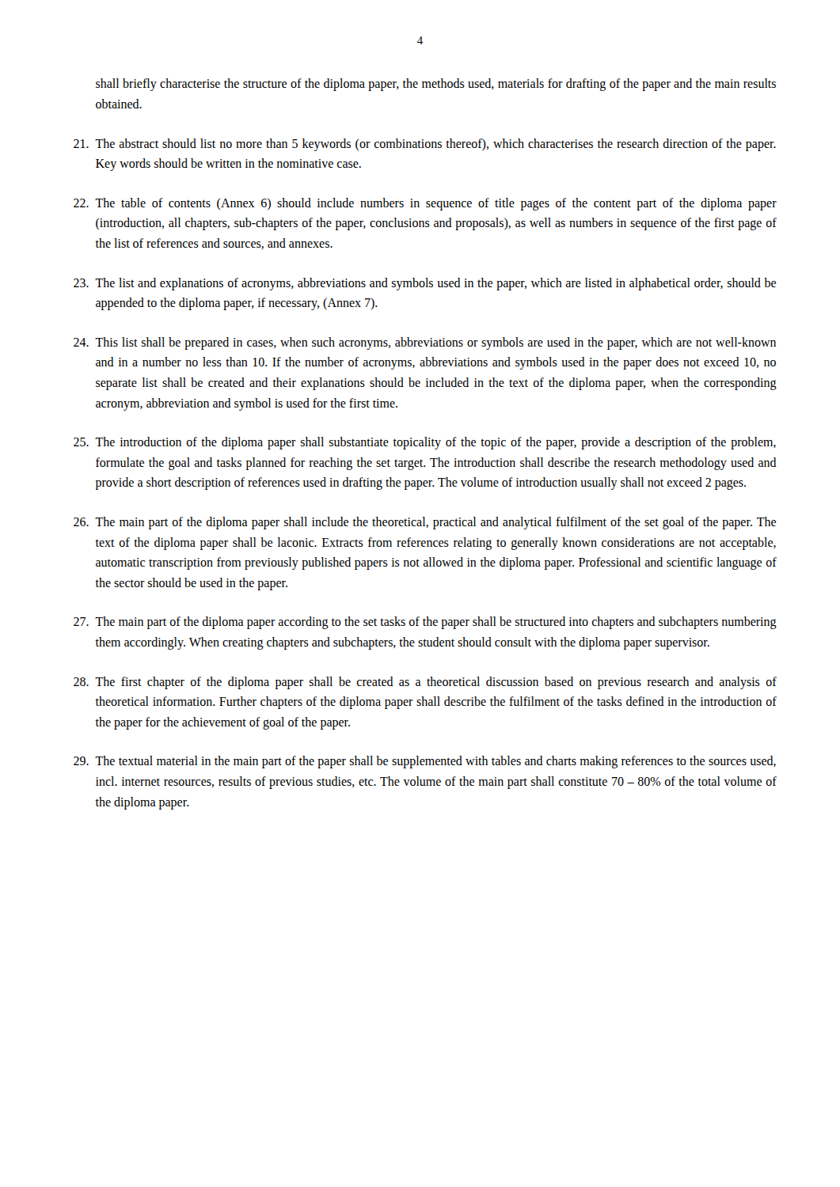4
shall briefly characterise the structure of the diploma paper, the methods used, materials for drafting of the paper and the main results obtained.
The abstract should list no more than 5 keywords (or combinations thereof), which characterises the research direction of the paper. Key words should be written in the nominative case.
The table of contents (Annex 6) should include numbers in sequence of title pages of the content part of the diploma paper (introduction, all chapters, sub-chapters of the paper, conclusions and proposals), as well as numbers in sequence of the first page of the list of references and sources, and annexes.
The list and explanations of acronyms, abbreviations and symbols used in the paper, which are listed in alphabetical order, should be appended to the diploma paper, if necessary, (Annex 7).
This list shall be prepared in cases, when such acronyms, abbreviations or symbols are used in the paper, which are not well-known and in a number no less than 10. If the number of acronyms, abbreviations and symbols used in the paper does not exceed 10, no separate list shall be created and their explanations should be included in the text of the diploma paper, when the corresponding acronym, abbreviation and symbol is used for the first time.
The introduction of the diploma paper shall substantiate topicality of the topic of the paper, provide a description of the problem, formulate the goal and tasks planned for reaching the set target. The introduction shall describe the research methodology used and provide a short description of references used in drafting the paper. The volume of introduction usually shall not exceed 2 pages.
The main part of the diploma paper shall include the theoretical, practical and analytical fulfilment of the set goal of the paper. The text of the diploma paper shall be laconic. Extracts from references relating to generally known considerations are not acceptable, automatic transcription from previously published papers is not allowed in the diploma paper. Professional and scientific language of the sector should be used in the paper.
The main part of the diploma paper according to the set tasks of the paper shall be structured into chapters and subchapters numbering them accordingly. When creating chapters and subchapters, the student should consult with the diploma paper supervisor.
The first chapter of the diploma paper shall be created as a theoretical discussion based on previous research and analysis of theoretical information. Further chapters of the diploma paper shall describe the fulfilment of the tasks defined in the introduction of the paper for the achievement of goal of the paper.
The textual material in the main part of the paper shall be supplemented with tables and charts making references to the sources used, incl. internet resources, results of previous studies, etc. The volume of the main part shall constitute 70 – 80% of the total volume of the diploma paper.